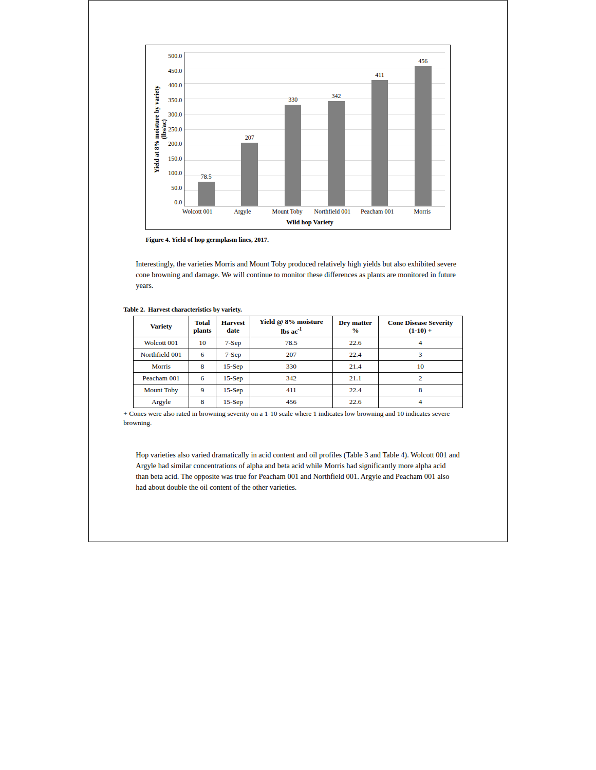Yield at 8% moisture by variety
(lbs/ac)
500.0
450.0
400.0
350.0
300.0
250.0
200.0
150.0
100.0
50.0
0.0
78.5
207
330
342
411
456
Wolcott 001 Argyle Mount Toby Northfield 001 Peacham 001 Morris
Wild hop Variety
Figure 4. Yield of hop germplasm lines, 2017.
Interestingly, the varieties Morris and Mount Toby produced relatively high yields but also exhibited severe cone browning and damage. We will continue to monitor these differences as plants are monitored in future years.
Table 2. Harvest characteristics by variety.
| Variety | Total plants | Harvest date | Yield @ 8% moisture lbs ac -1 | Dry matter % | Cone Disease Severity (1-10) + |
| --- | --- | --- | --- | --- | --- |
| Wolcott 001 | 10 | 7-Sep | 78.5 | 22.6 | 4 |
| Northfield 001 | 6 | 7-Sep | 207 | 22.4 | 3 |
| Morris | 8 | 15-Sep | 330 | 21.4 | 10 |
| Peacham 001 | 6 | 15-Sep | 342 | 21.1 | 2 |
| Mount Toby | 9 | 15-Sep | 411 | 22.4 | 8 |
| Argyle | 8 | 15-Sep | 456 | 22.6 | 4 |
+ Cones were also rated in browning severity on a 1-10 scale where 1 indicates low browning and 10 indicates severe browning.
Hop varieties also varied dramatically in acid content and oil profiles (Table 3 and Table 4). Wolcott 001 and Argyle had similar concentrations of alpha and beta acid while Morris had significantly more alpha acid than beta acid. The opposite was true for Peacham 001 and Northfield 001. Argyle and Peacham 001 also had about double the oil content of the other varieties.